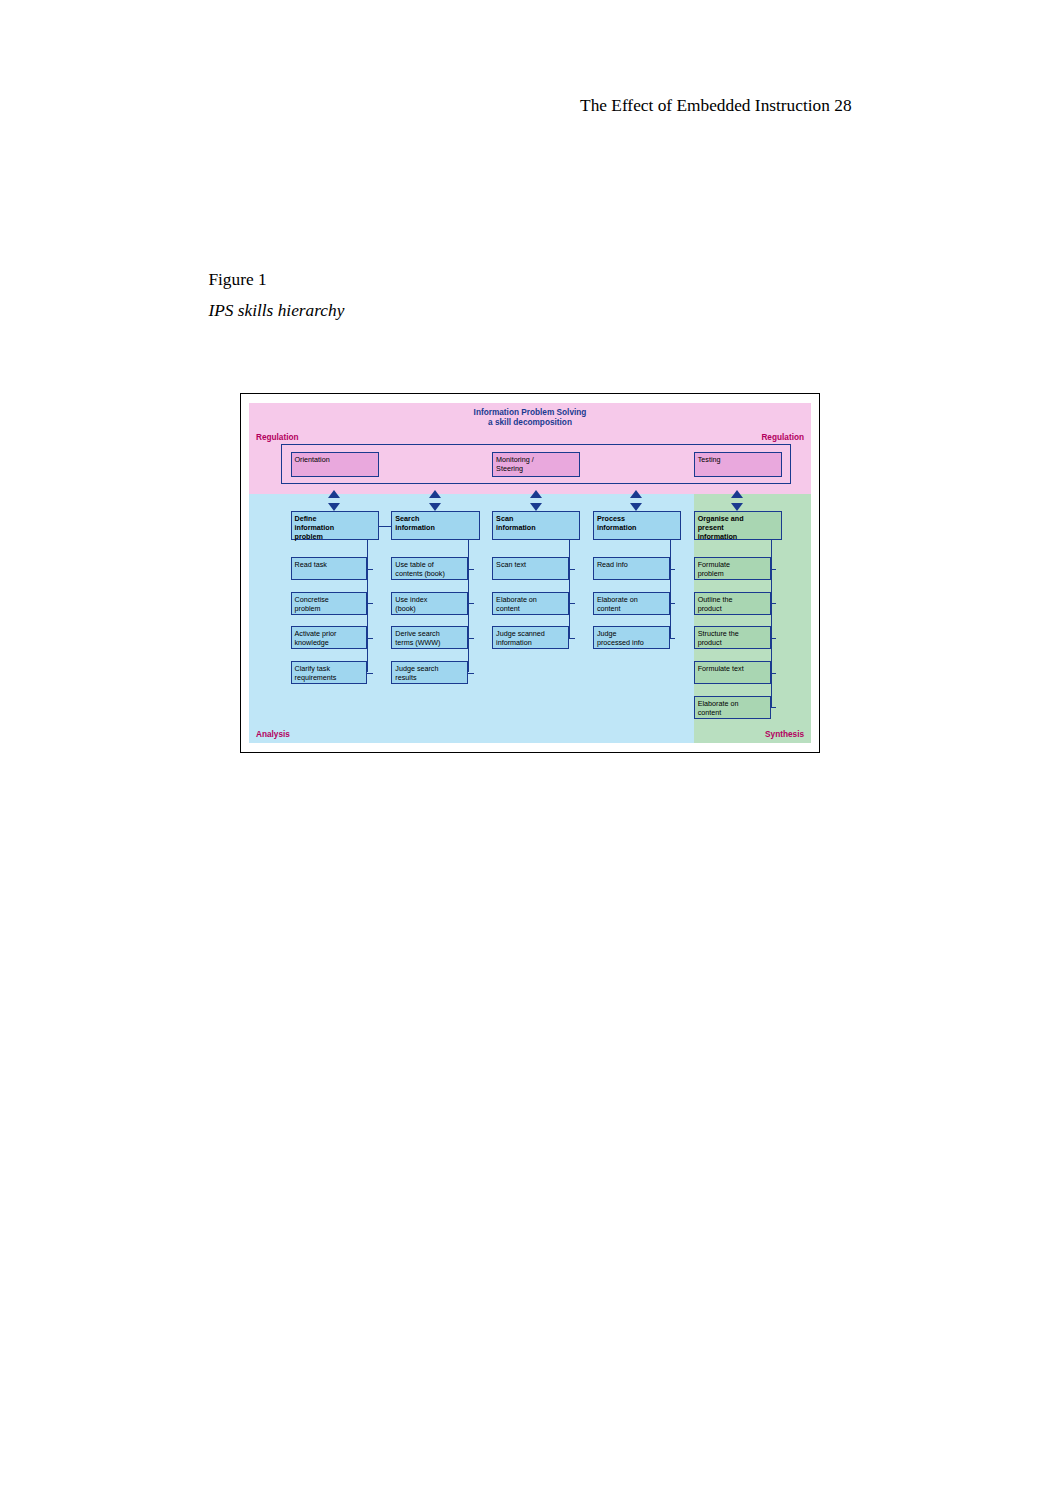The Effect of Embedded Instruction 28
Figure 1
IPS skills hierarchy
Information Problem Solving
a skill decomposition
Regulation
Regulation
Analysis
Synthesis
Orientation
Monitoring /
Steering
Testing
Define
information
problem
Search
information
Scan
information
Process
information
Organise and
present
information
Read task
Concretise
problem
Activate prior
knowledge
Clarify task
requirements
Use table of
contents (book)
Use index
(book)
Derive search
terms (WWW)
Judge search
results
Scan text
Elaborate on
content
Judge scanned
information
Read info
Elaborate on
content
Judge
processed info
Formulate
problem
Outline the
product
Structure the
product
Formulate text
Elaborate on
content